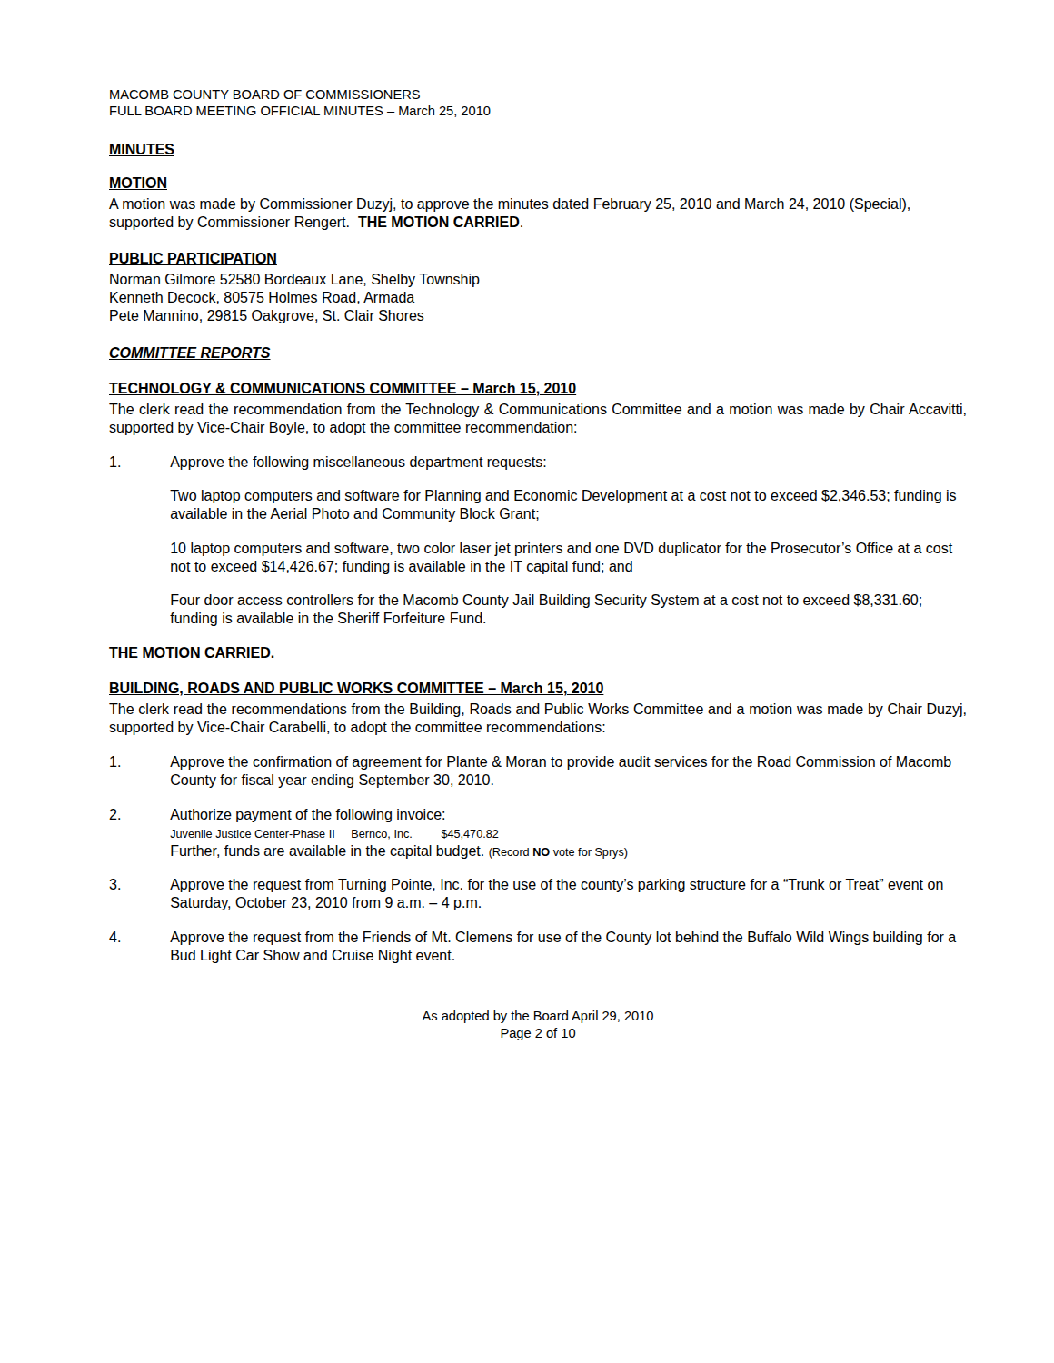MACOMB COUNTY BOARD OF COMMISSIONERS
FULL BOARD MEETING OFFICIAL MINUTES – March 25, 2010
MINUTES
MOTION
A motion was made by Commissioner Duzyj, to approve the minutes dated February 25, 2010 and March 24, 2010 (Special), supported by Commissioner Rengert. THE MOTION CARRIED.
PUBLIC PARTICIPATION
Norman Gilmore 52580 Bordeaux Lane, Shelby Township
Kenneth Decock, 80575 Holmes Road, Armada
Pete Mannino, 29815 Oakgrove, St. Clair Shores
COMMITTEE REPORTS
TECHNOLOGY & COMMUNICATIONS COMMITTEE – March 15, 2010
The clerk read the recommendation from the Technology & Communications Committee and a motion was made by Chair Accavitti, supported by Vice-Chair Boyle, to adopt the committee recommendation:
1. Approve the following miscellaneous department requests:
Two laptop computers and software for Planning and Economic Development at a cost not to exceed $2,346.53; funding is available in the Aerial Photo and Community Block Grant;
10 laptop computers and software, two color laser jet printers and one DVD duplicator for the Prosecutor’s Office at a cost not to exceed $14,426.67; funding is available in the IT capital fund; and
Four door access controllers for the Macomb County Jail Building Security System at a cost not to exceed $8,331.60; funding is available in the Sheriff Forfeiture Fund.
THE MOTION CARRIED.
BUILDING, ROADS AND PUBLIC WORKS COMMITTEE – March 15, 2010
The clerk read the recommendations from the Building, Roads and Public Works Committee and a motion was made by Chair Duzyj, supported by Vice-Chair Carabelli, to adopt the committee recommendations:
1. Approve the confirmation of agreement for Plante & Moran to provide audit services for the Road Commission of Macomb County for fiscal year ending September 30, 2010.
2. Authorize payment of the following invoice:
Juvenile Justice Center-Phase II Bernco, Inc. $45,470.82
Further, funds are available in the capital budget. (Record NO vote for Sprys)
3. Approve the request from Turning Pointe, Inc. for the use of the county’s parking structure for a “Trunk or Treat” event on Saturday, October 23, 2010 from 9 a.m. – 4 p.m.
4. Approve the request from the Friends of Mt. Clemens for use of the County lot behind the Buffalo Wild Wings building for a Bud Light Car Show and Cruise Night event.
As adopted by the Board April 29, 2010
Page 2 of 10